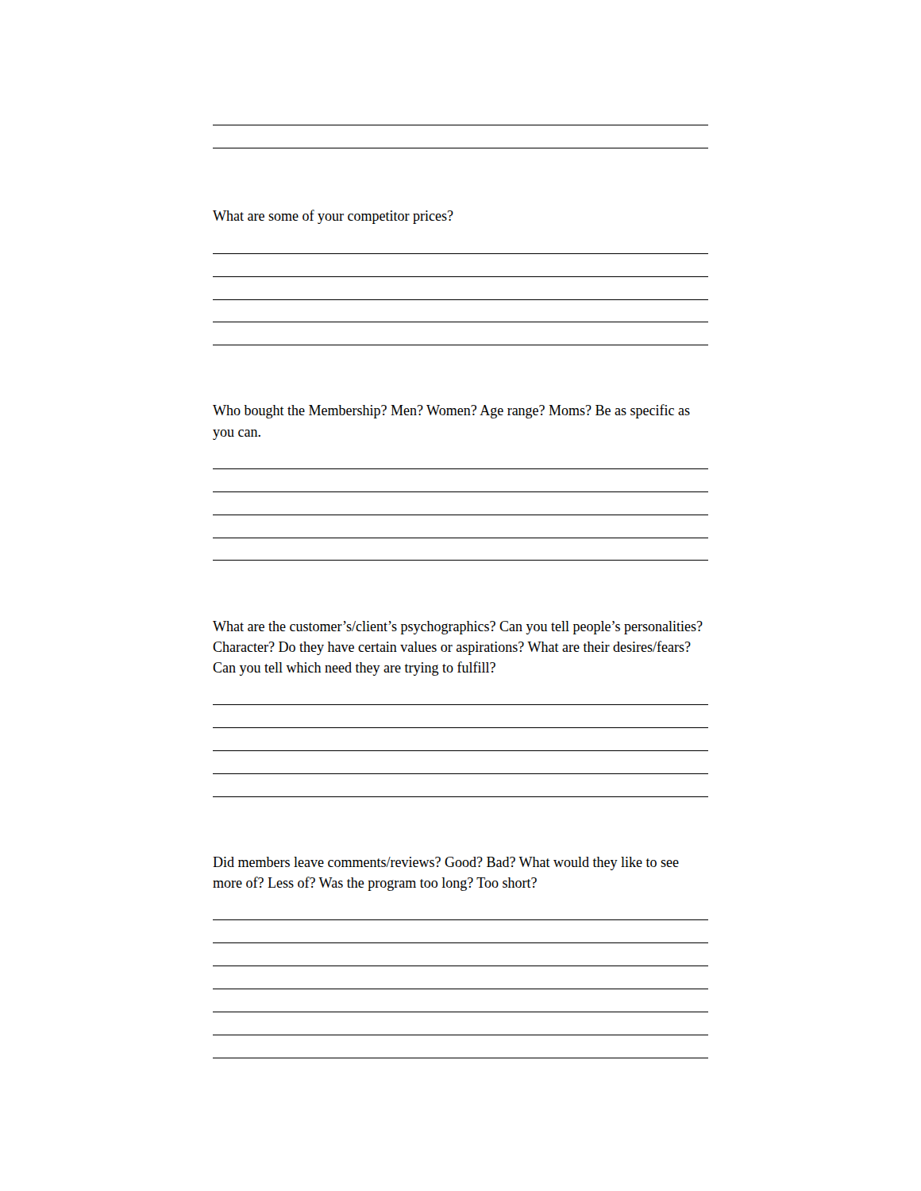What are some of your competitor prices?
Who bought the Membership? Men? Women? Age range? Moms? Be as specific as you can.
What are the customer’s/client’s psychographics? Can you tell people’s personalities? Character? Do they have certain values or aspirations? What are their desires/fears? Can you tell which need they are trying to fulfill?
Did members leave comments/reviews? Good? Bad? What would they like to see more of? Less of? Was the program too long? Too short?